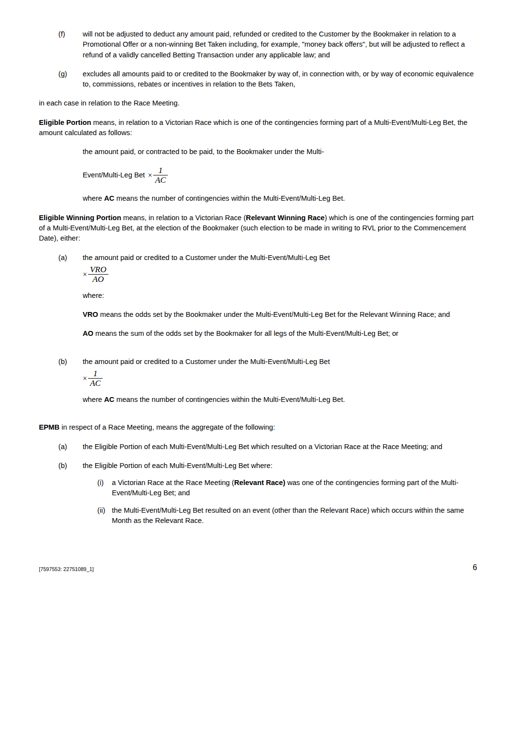(f)
will not be adjusted to deduct any amount paid, refunded or credited to the Customer by the Bookmaker in relation to a Promotional Offer or a non-winning Bet Taken including, for example, "money back offers", but will be adjusted to reflect a refund of a validly cancelled Betting Transaction under any applicable law; and
(g)
excludes all amounts paid to or credited to the Bookmaker by way of, in connection with, or by way of economic equivalence to, commissions, rebates or incentives in relation to the Bets Taken,
in each case in relation to the Race Meeting.
Eligible Portion means, in relation to a Victorian Race which is one of the contingencies forming part of a Multi-Event/Multi-Leg Bet, the amount calculated as follows:
the amount paid, or contracted to be paid, to the Bookmaker under the Multi-
Event/Multi-Leg Bet × 1 AC
where AC means the number of contingencies within the Multi-Event/Multi-Leg Bet.
Eligible Winning Portion means, in relation to a Victorian Race (Relevant Winning Race) which is one of the contingencies forming part of a Multi-Event/Multi-Leg Bet, at the election of the Bookmaker (such election to be made in writing to RVL prior to the Commencement Date), either:
(a)
the amount paid or credited to a Customer under the Multi-Event/Multi-Leg Bet
× VRO AO
where:
VRO means the odds set by the Bookmaker under the Multi-Event/Multi-Leg Bet for the Relevant Winning Race; and
AO means the sum of the odds set by the Bookmaker for all legs of the Multi-Event/Multi-Leg Bet; or
(b)
the amount paid or credited to a Customer under the Multi-Event/Multi-Leg Bet
× 1 AC
where AC means the number of contingencies within the Multi-Event/Multi-Leg Bet.
EPMB in respect of a Race Meeting, means the aggregate of the following:
(a)
the Eligible Portion of each Multi-Event/Multi-Leg Bet which resulted on a Victorian Race at the Race Meeting; and
(b)
the Eligible Portion of each Multi-Event/Multi-Leg Bet where:
(i)
a Victorian Race at the Race Meeting (Relevant Race) was one of the contingencies forming part of the Multi-Event/Multi-Leg Bet; and
(ii)
the Multi-Event/Multi-Leg Bet resulted on an event (other than the Relevant Race) which occurs within the same Month as the Relevant Race.
[7597553: 22751089_1]
6